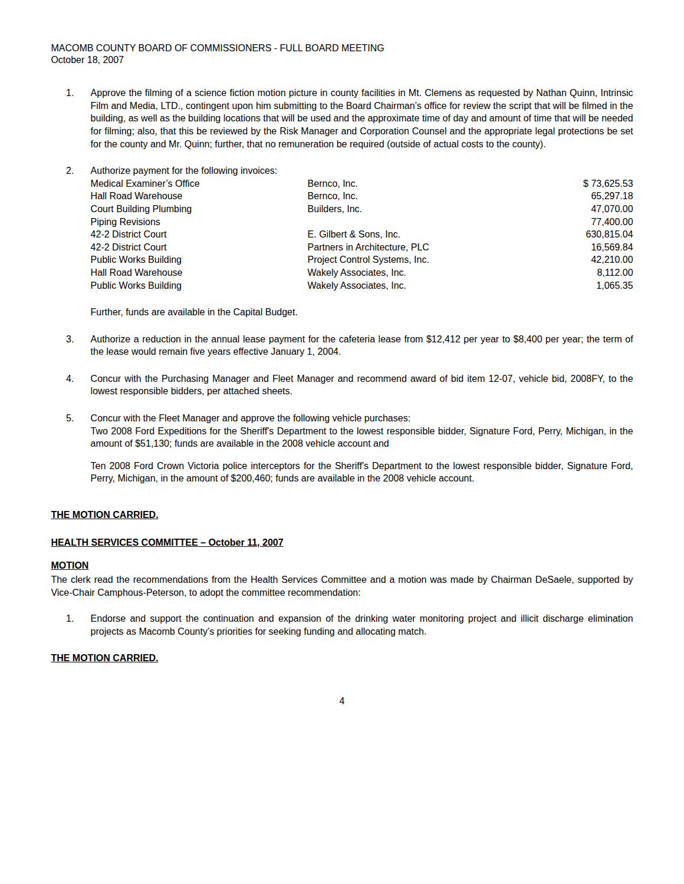MACOMB COUNTY BOARD OF COMMISSIONERS - FULL BOARD MEETING
October 18, 2007
1.
Approve the filming of a science fiction motion picture in county facilities in Mt. Clemens as requested by Nathan Quinn, Intrinsic Film and Media, LTD., contingent upon him submitting to the Board Chairman’s office for review the script that will be filmed in the building, as well as the building locations that will be used and the approximate time of day and amount of time that will be needed for filming; also, that this be reviewed by the Risk Manager and Corporation Counsel and the appropriate legal protections be set for the county and Mr. Quinn; further, that no remuneration be required (outside of actual costs to the county).
2.
Authorize payment for the following invoices:
| Medical Examiner’s Office | Bernco, Inc. | $ 73,625.53 |
| Hall Road Warehouse | Bernco, Inc. | 65,297.18 |
| Court Building Plumbing | Builders, Inc. | 47,070.00 |
| Piping Revisions | | 77,400.00 |
| 42-2 District Court | E. Gilbert & Sons, Inc. | 630,815.04 |
| 42-2 District Court | Partners in Architecture, PLC | 16,569.84 |
| Public Works Building | Project Control Systems, Inc. | 42,210.00 |
| Hall Road Warehouse | Wakely Associates, Inc. | 8,112.00 |
| Public Works Building | Wakely Associates, Inc. | 1,065.35 |
Further, funds are available in the Capital Budget.
3.
Authorize a reduction in the annual lease payment for the cafeteria lease from $12,412 per year to $8,400 per year; the term of the lease would remain five years effective January 1, 2004.
4.
Concur with the Purchasing Manager and Fleet Manager and recommend award of bid item 12-07, vehicle bid, 2008FY, to the lowest responsible bidders, per attached sheets.
5.
Concur with the Fleet Manager and approve the following vehicle purchases:
Two 2008 Ford Expeditions for the Sheriff's Department to the lowest responsible bidder, Signature Ford, Perry, Michigan, in the amount of $51,130; funds are available in the 2008 vehicle account and
Ten 2008 Ford Crown Victoria police interceptors for the Sheriff's Department to the lowest responsible bidder, Signature Ford, Perry, Michigan, in the amount of $200,460; funds are available in the 2008 vehicle account.
THE MOTION CARRIED.
HEALTH SERVICES COMMITTEE – October 11, 2007
MOTION
The clerk read the recommendations from the Health Services Committee and a motion was made by Chairman DeSaele, supported by Vice-Chair Camphous-Peterson, to adopt the committee recommendation:
1.
Endorse and support the continuation and expansion of the drinking water monitoring project and illicit discharge elimination projects as Macomb County’s priorities for seeking funding and allocating match.
THE MOTION CARRIED.
4